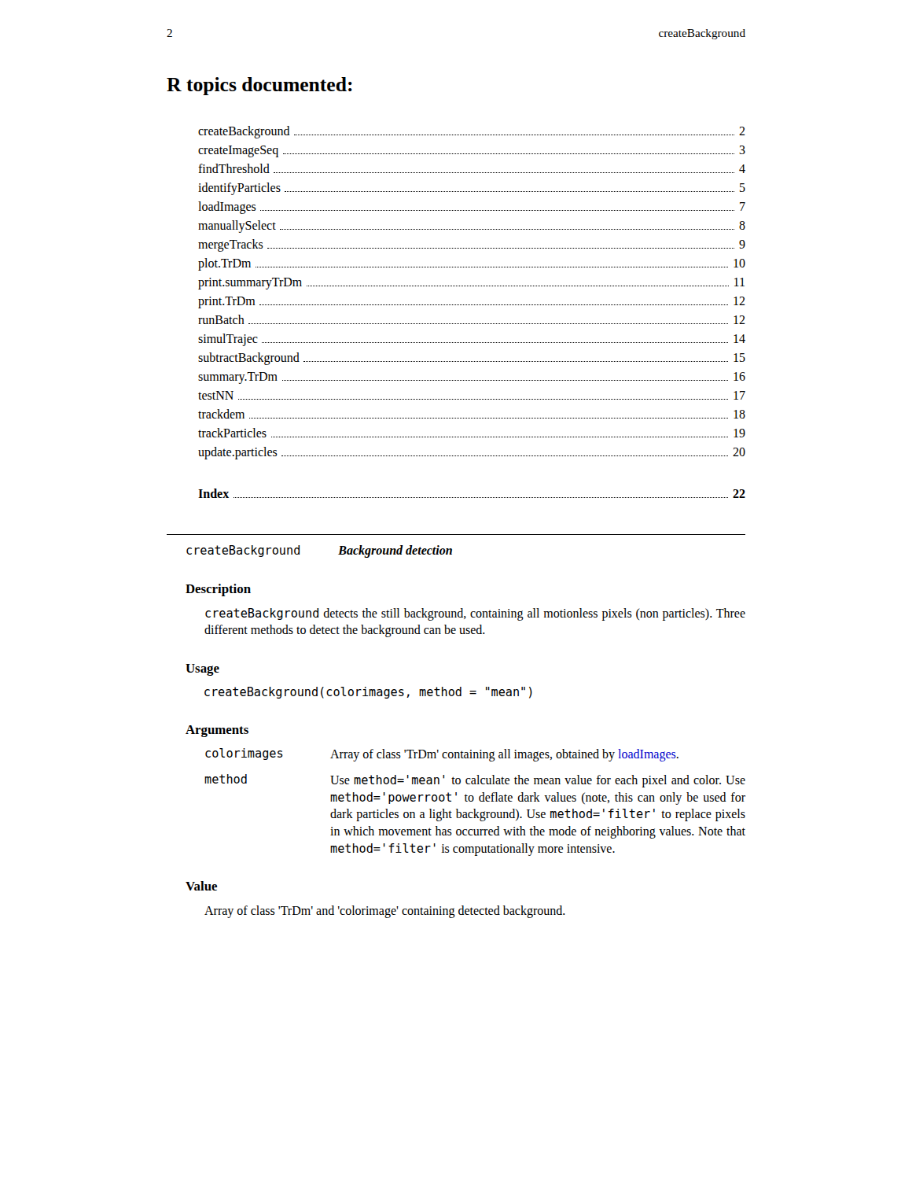2 createBackground
R topics documented:
createBackground 2
createImageSeq 3
findThreshold 4
identifyParticles 5
loadImages 7
manuallySelect 8
mergeTracks 9
plot.TrDm 10
print.summaryTrDm 11
print.TrDm 12
runBatch 12
simulTrajec 14
subtractBackground 15
summary.TrDm 16
testNN 17
trackdem 18
trackParticles 19
update.particles 20
Index 22
createBackground Background detection
Description
createBackground detects the still background, containing all motionless pixels (non particles). Three different methods to detect the background can be used.
Usage
createBackground(colorimages, method = "mean")
Arguments
colorimages
Array of class 'TrDm' containing all images, obtained by loadImages.
method
Use method='mean' to calculate the mean value for each pixel and color. Use method='powerroot' to deflate dark values (note, this can only be used for dark particles on a light background). Use method='filter' to replace pixels in which movement has occurred with the mode of neighboring values. Note that method='filter' is computationally more intensive.
Value
Array of class 'TrDm' and 'colorimage' containing detected background.